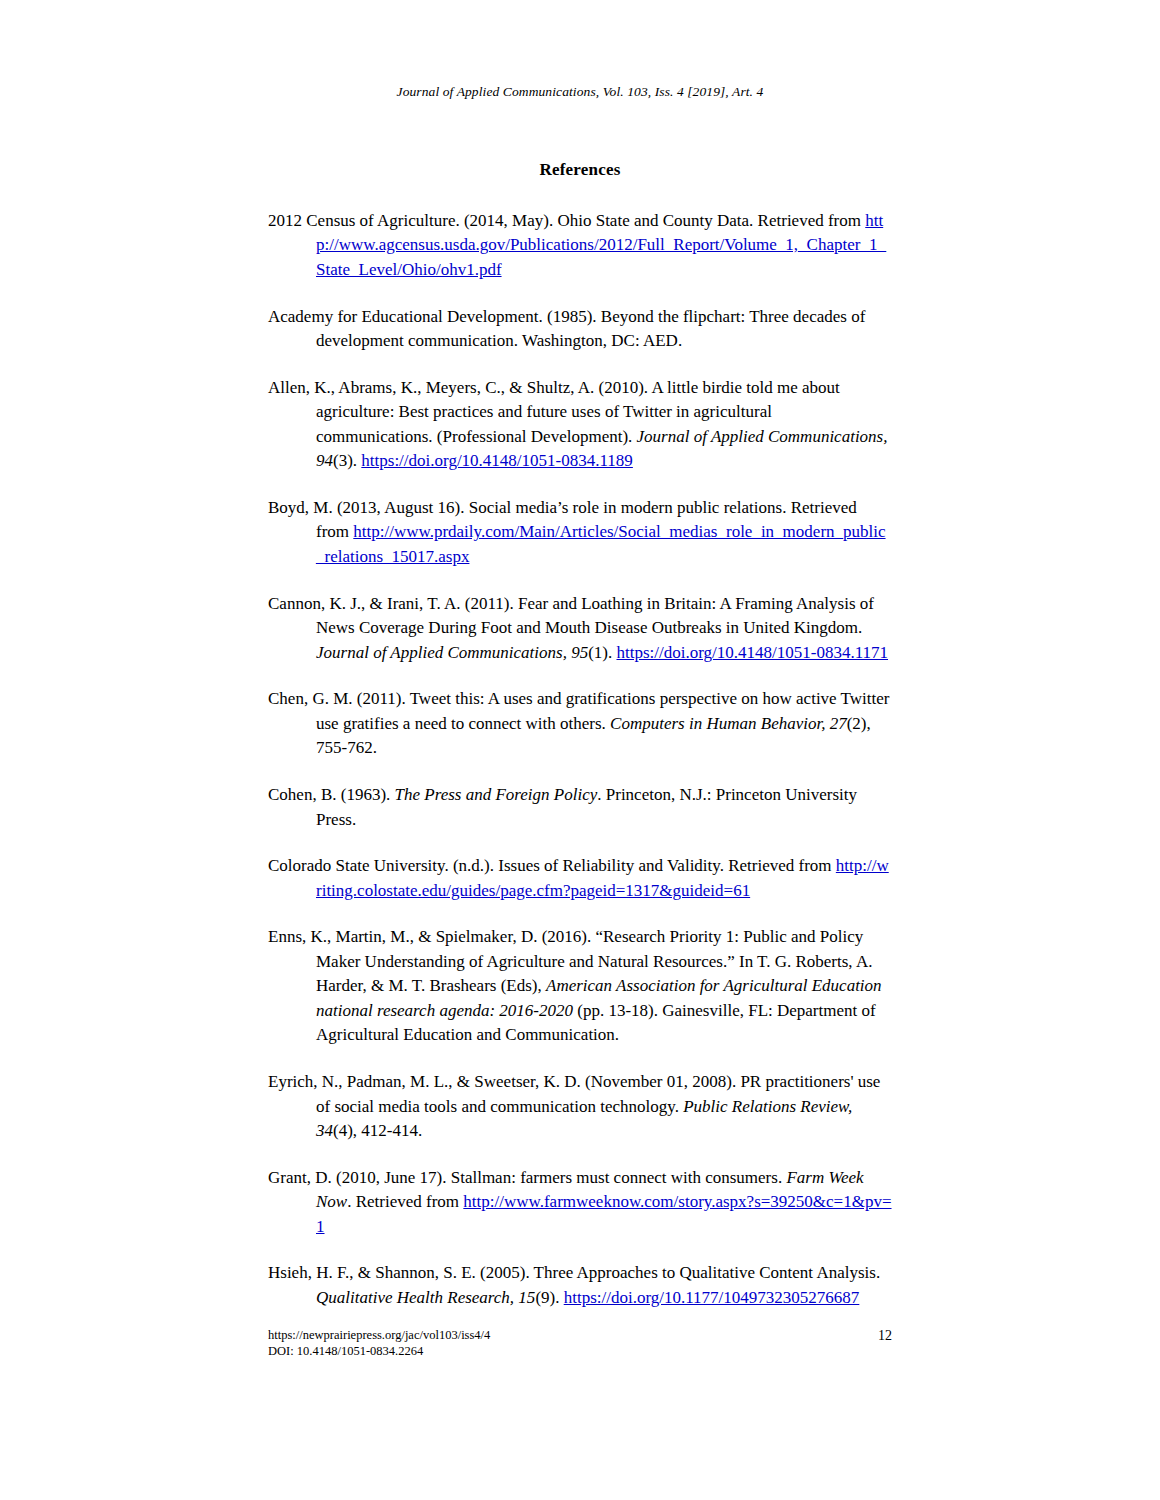Journal of Applied Communications, Vol. 103, Iss. 4 [2019], Art. 4
References
2012 Census of Agriculture. (2014, May). Ohio State and County Data. Retrieved from http://www.agcensus.usda.gov/Publications/2012/Full_Report/Volume_1,_Chapter_1_State_Level/Ohio/ohv1.pdf
Academy for Educational Development. (1985). Beyond the flipchart: Three decades of development communication. Washington, DC: AED.
Allen, K., Abrams, K., Meyers, C., & Shultz, A. (2010). A little birdie told me about agriculture: Best practices and future uses of Twitter in agricultural communications. (Professional Development). Journal of Applied Communications, 94(3). https://doi.org/10.4148/1051-0834.1189
Boyd, M. (2013, August 16). Social media’s role in modern public relations. Retrieved from http://www.prdaily.com/Main/Articles/Social_medias_role_in_modern_public_relations_15017.aspx
Cannon, K. J., & Irani, T. A. (2011). Fear and Loathing in Britain: A Framing Analysis of News Coverage During Foot and Mouth Disease Outbreaks in United Kingdom. Journal of Applied Communications, 95(1). https://doi.org/10.4148/1051-0834.1171
Chen, G. M. (2011). Tweet this: A uses and gratifications perspective on how active Twitter use gratifies a need to connect with others. Computers in Human Behavior, 27(2), 755-762.
Cohen, B. (1963). The Press and Foreign Policy. Princeton, N.J.: Princeton University Press.
Colorado State University. (n.d.). Issues of Reliability and Validity. Retrieved from http://writing.colostate.edu/guides/page.cfm?pageid=1317&guideid=61
Enns, K., Martin, M., & Spielmaker, D. (2016). “Research Priority 1: Public and Policy Maker Understanding of Agriculture and Natural Resources.” In T. G. Roberts, A. Harder, & M. T. Brashears (Eds), American Association for Agricultural Education national research agenda: 2016-2020 (pp. 13-18). Gainesville, FL: Department of Agricultural Education and Communication.
Eyrich, N., Padman, M. L., & Sweetser, K. D. (November 01, 2008). PR practitioners' use of social media tools and communication technology. Public Relations Review, 34(4), 412-414.
Grant, D. (2010, June 17). Stallman: farmers must connect with consumers. Farm Week Now. Retrieved from http://www.farmweeknow.com/story.aspx?s=39250&c=1&pv=1
Hsieh, H. F., & Shannon, S. E. (2005). Three Approaches to Qualitative Content Analysis. Qualitative Health Research, 15(9). https://doi.org/10.1177/1049732305276687
https://newprairiepress.org/jac/vol103/iss4/4
DOI: 10.4148/1051-0834.2264
12